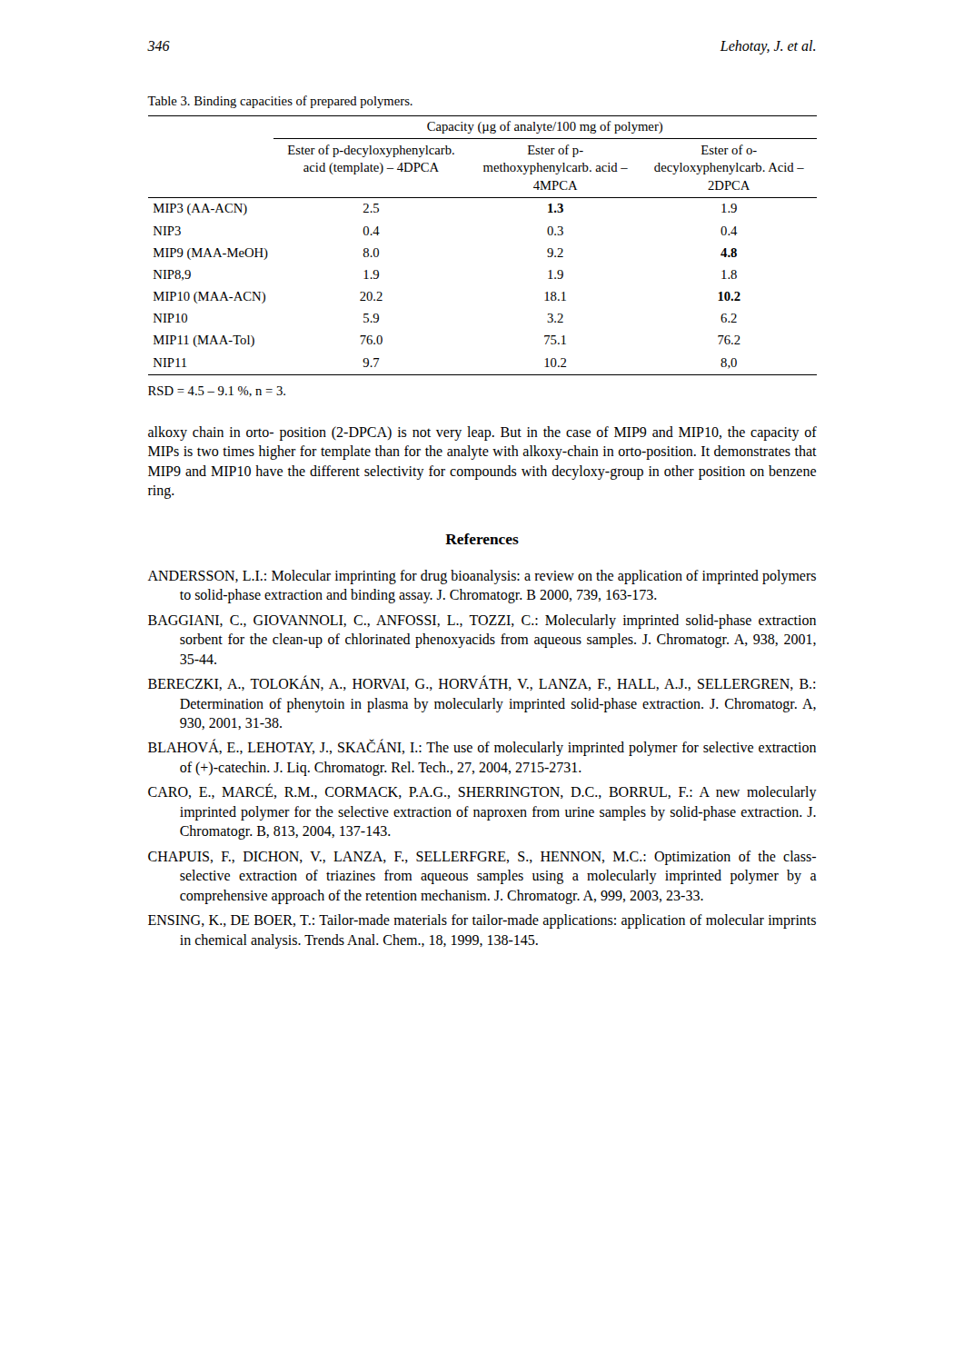346 Lehotay, J. et al.
Table 3. Binding capacities of prepared polymers.
| | Capacity (µg of analyte/100 mg of polymer) |
| --- | --- |
| | Ester of p-decyloxyphenylcarb. acid (template) – 4DPCA | Ester of p-methoxyphenylcarb. acid – 4MPCA | Ester of o-decyloxyphenylcarb. Acid – 2DPCA |
| MIP3 (AA-ACN) | 2.5 | 1.3 | 1.9 |
| NIP3 | 0.4 | 0.3 | 0.4 |
| MIP9 (MAA-MeOH) | 8.0 | 9.2 | 4.8 |
| NIP8,9 | 1.9 | 1.9 | 1.8 |
| MIP10 (MAA-ACN) | 20.2 | 18.1 | 10.2 |
| NIP10 | 5.9 | 3.2 | 6.2 |
| MIP11 (MAA-Tol) | 76.0 | 75.1 | 76.2 |
| NIP11 | 9.7 | 10.2 | 8,0 |
RSD = 4.5 – 9.1 %, n = 3.
alkoxy chain in orto- position (2-DPCA) is not very leap. But in the case of MIP9 and MIP10, the capacity of MIPs is two times higher for template than for the analyte with alkoxy-chain in orto-position. It demonstrates that MIP9 and MIP10 have the different selectivity for compounds with decyloxy-group in other position on benzene ring.
References
ANDERSSON, L.I.: Molecular imprinting for drug bioanalysis: a review on the application of imprinted polymers to solid-phase extraction and binding assay. J. Chromatogr. B 2000, 739, 163-173.
BAGGIANI, C., GIOVANNOLI, C., ANFOSSI, L., TOZZI, C.: Molecularly imprinted solid-phase extraction sorbent for the clean-up of chlorinated phenoxyacids from aqueous samples. J. Chromatogr. A, 938, 2001, 35-44.
BERECZKI, A., TOLOKÁN, A., HORVAI, G., HORVÁTH, V., LANZA, F., HALL, A.J., SELLERGREN, B.: Determination of phenytoin in plasma by molecularly imprinted solid-phase extraction. J. Chromatogr. A, 930, 2001, 31-38.
BLAHOVÁ, E., LEHOTAY, J., SKAČÁNI, I.: The use of molecularly imprinted polymer for selective extraction of (+)-catechin. J. Liq. Chromatogr. Rel. Tech., 27, 2004, 2715-2731.
CARO, E., MARCÉ, R.M., CORMACK, P.A.G., SHERRINGTON, D.C., BORRUL, F.: A new molecularly imprinted polymer for the selective extraction of naproxen from urine samples by solid-phase extraction. J. Chromatogr. B, 813, 2004, 137-143.
CHAPUIS, F., DICHON, V., LANZA, F., SELLERFGRE, S., HENNON, M.C.: Optimization of the class-selective extraction of triazines from aqueous samples using a molecularly imprinted polymer by a comprehensive approach of the retention mechanism. J. Chromatogr. A, 999, 2003, 23-33.
ENSING, K., DE BOER, T.: Tailor-made materials for tailor-made applications: application of molecular imprints in chemical analysis. Trends Anal. Chem., 18, 1999, 138-145.